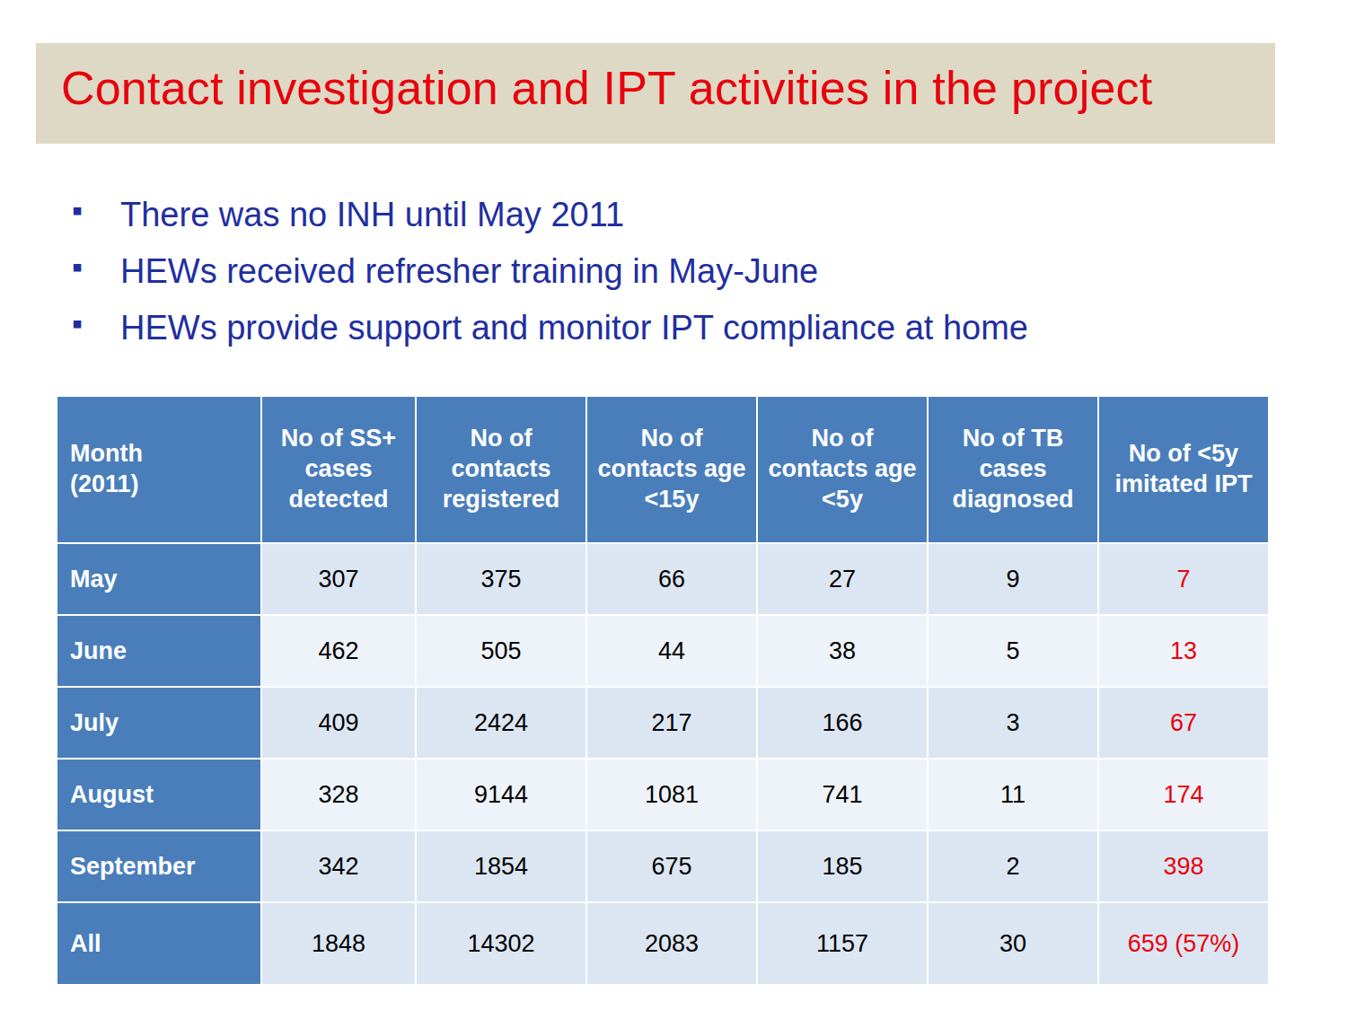Contact investigation and IPT activities in the project
There was no INH until May 2011
HEWs received refresher training in May-June
HEWs provide support and monitor IPT compliance at home
| Month (2011) | No of SS+ cases detected | No of contacts registered | No of contacts age <15y | No of contacts age <5y | No of TB cases diagnosed | No of <5y imitated IPT |
| --- | --- | --- | --- | --- | --- | --- |
| May | 307 | 375 | 66 | 27 | 9 | 7 |
| June | 462 | 505 | 44 | 38 | 5 | 13 |
| July | 409 | 2424 | 217 | 166 | 3 | 67 |
| August | 328 | 9144 | 1081 | 741 | 11 | 174 |
| September | 342 | 1854 | 675 | 185 | 2 | 398 |
| All | 1848 | 14302 | 2083 | 1157 | 30 | 659 (57%) |